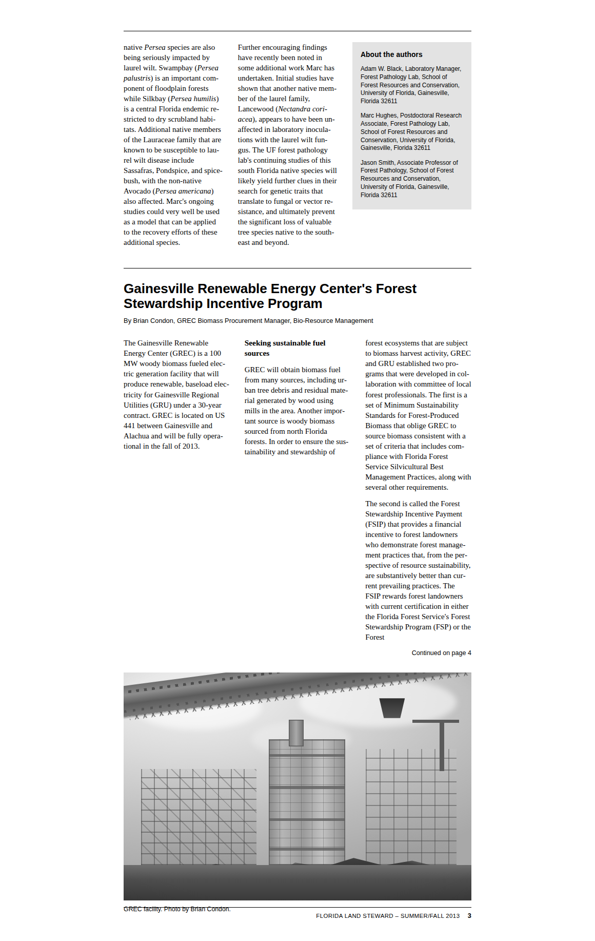native Persea species are also being seriously impacted by laurel wilt. Swampbay (Persea palustris) is an important component of floodplain forests while Silkbay (Persea humilis) is a central Florida endemic restricted to dry scrubland habitats. Additional native members of the Lauraceae family that are known to be susceptible to laurel wilt disease include Sassafras, Pondspice, and spicebush, with the non-native Avocado (Persea americana) also affected. Marc's ongoing studies could very well be used as a model that can be applied to the recovery efforts of these additional species.
Further encouraging findings have recently been noted in some additional work Marc has undertaken. Initial studies have shown that another native member of the laurel family, Lancewood (Nectandra coriacea), appears to have been unaffected in laboratory inoculations with the laurel wilt fungus. The UF forest pathology lab's continuing studies of this south Florida native species will likely yield further clues in their search for genetic traits that translate to fungal or vector resistance, and ultimately prevent the significant loss of valuable tree species native to the southeast and beyond.
About the authors
Adam W. Black, Laboratory Manager, Forest Pathology Lab, School of Forest Resources and Conservation, University of Florida, Gainesville, Florida 32611
Marc Hughes, Postdoctoral Research Associate, Forest Pathology Lab, School of Forest Resources and Conservation, University of Florida, Gainesville, Florida 32611
Jason Smith, Associate Professor of Forest Pathology, School of Forest Resources and Conservation, University of Florida, Gainesville, Florida 32611
Gainesville Renewable Energy Center's Forest Stewardship Incentive Program
By Brian Condon, GREC Biomass Procurement Manager, Bio-Resource Management
The Gainesville Renewable Energy Center (GREC) is a 100 MW woody biomass fueled electric generation facility that will produce renewable, baseload electricity for Gainesville Regional Utilities (GRU) under a 30-year contract. GREC is located on US 441 between Gainesville and Alachua and will be fully operational in the fall of 2013.
Seeking sustainable fuel sources
GREC will obtain biomass fuel from many sources, including urban tree debris and residual material generated by wood using mills in the area. Another important source is woody biomass sourced from north Florida forests. In order to ensure the sustainability and stewardship of
forest ecosystems that are subject to biomass harvest activity, GREC and GRU established two programs that were developed in collaboration with committee of local forest professionals. The first is a set of Minimum Sustainability Standards for Forest-Produced Biomass that oblige GREC to source biomass consistent with a set of criteria that includes compliance with Florida Forest Service Silvicultural Best Management Practices, along with several other requirements.
The second is called the Forest Stewardship Incentive Payment (FSIP) that provides a financial incentive to forest landowners who demonstrate forest management practices that, from the perspective of resource sustainability, are substantively better than current prevailing practices. The FSIP rewards forest landowners with current certification in either the Florida Forest Service's Forest Stewardship Program (FSP) or the Forest
Continued on page 4
GREC facility. Photo by Brian Condon.
Florida Land Steward – Summer/Fall 2013 3